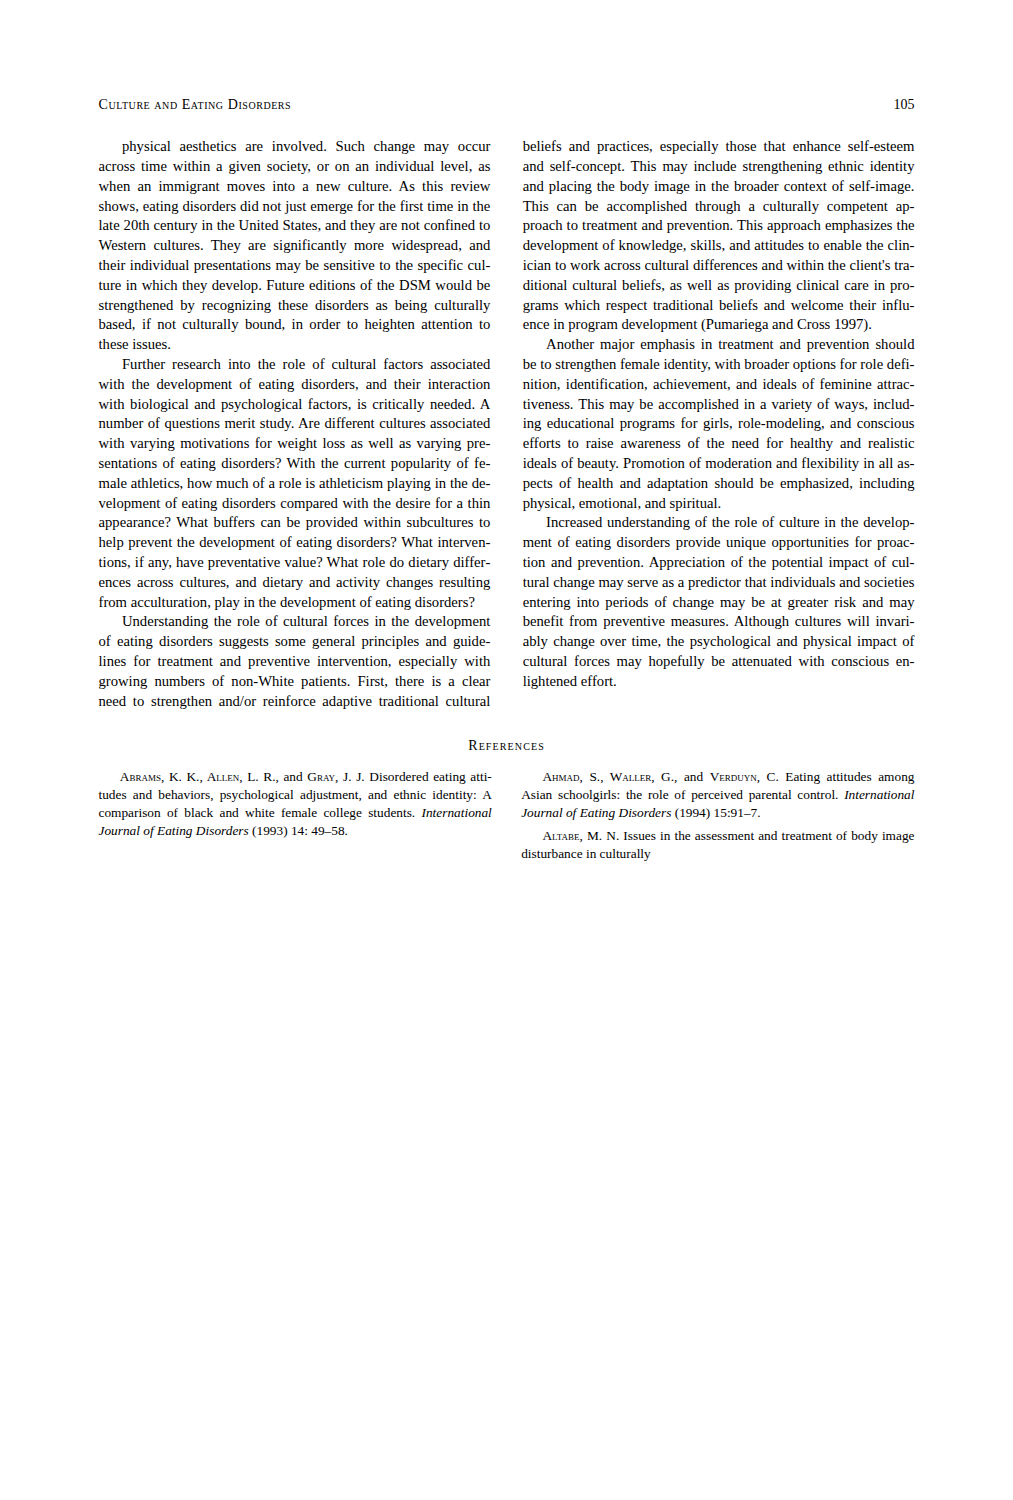Culture and Eating Disorders 105
physical aesthetics are involved. Such change may occur across time within a given society, or on an individual level, as when an immigrant moves into a new culture. As this review shows, eating disorders did not just emerge for the first time in the late 20th century in the United States, and they are not confined to Western cultures. They are significantly more widespread, and their individual presentations may be sensitive to the specific culture in which they develop. Future editions of the DSM would be strengthened by recognizing these disorders as being culturally based, if not culturally bound, in order to heighten attention to these issues.
Further research into the role of cultural factors associated with the development of eating disorders, and their interaction with biological and psychological factors, is critically needed. A number of questions merit study. Are different cultures associated with varying motivations for weight loss as well as varying presentations of eating disorders? With the current popularity of female athletics, how much of a role is athleticism playing in the development of eating disorders compared with the desire for a thin appearance? What buffers can be provided within subcultures to help prevent the development of eating disorders? What interventions, if any, have preventative value? What role do dietary differences across cultures, and dietary and activity changes resulting from acculturation, play in the development of eating disorders?
Understanding the role of cultural forces in the development of eating disorders suggests some general principles and guidelines for treatment and preventive intervention, especially with growing numbers of non-White patients. First, there is a clear need to strengthen and/or reinforce adaptive traditional cultural beliefs and practices, especially those that enhance self-esteem and self-concept. This may include strengthening ethnic identity and placing the body image in the broader context of self-image. This can be accomplished through a culturally competent approach to treatment and prevention. This approach emphasizes the development of knowledge, skills, and attitudes to enable the clinician to work across cultural differences and within the client's traditional cultural beliefs, as well as providing clinical care in programs which respect traditional beliefs and welcome their influence in program development (Pumariega and Cross 1997).
Another major emphasis in treatment and prevention should be to strengthen female identity, with broader options for role definition, identification, achievement, and ideals of feminine attractiveness. This may be accomplished in a variety of ways, including educational programs for girls, role-modeling, and conscious efforts to raise awareness of the need for healthy and realistic ideals of beauty. Promotion of moderation and flexibility in all aspects of health and adaptation should be emphasized, including physical, emotional, and spiritual.
Increased understanding of the role of culture in the development of eating disorders provide unique opportunities for proaction and prevention. Appreciation of the potential impact of cultural change may serve as a predictor that individuals and societies entering into periods of change may be at greater risk and may benefit from preventive measures. Although cultures will invariably change over time, the psychological and physical impact of cultural forces may hopefully be attenuated with conscious enlightened effort.
References
Abrams, K. K., Allen, L. R., and Gray, J. J. Disordered eating attitudes and behaviors, psychological adjustment, and ethnic identity: A comparison of black and white female college students. International Journal of Eating Disorders (1993) 14: 49–58.
Ahmad, S., Waller, G., and Verduyn, C. Eating attitudes among Asian schoolgirls: the role of perceived parental control. International Journal of Eating Disorders (1994) 15:91–7.
Altabe, M. N. Issues in the assessment and treatment of body image disturbance in culturally